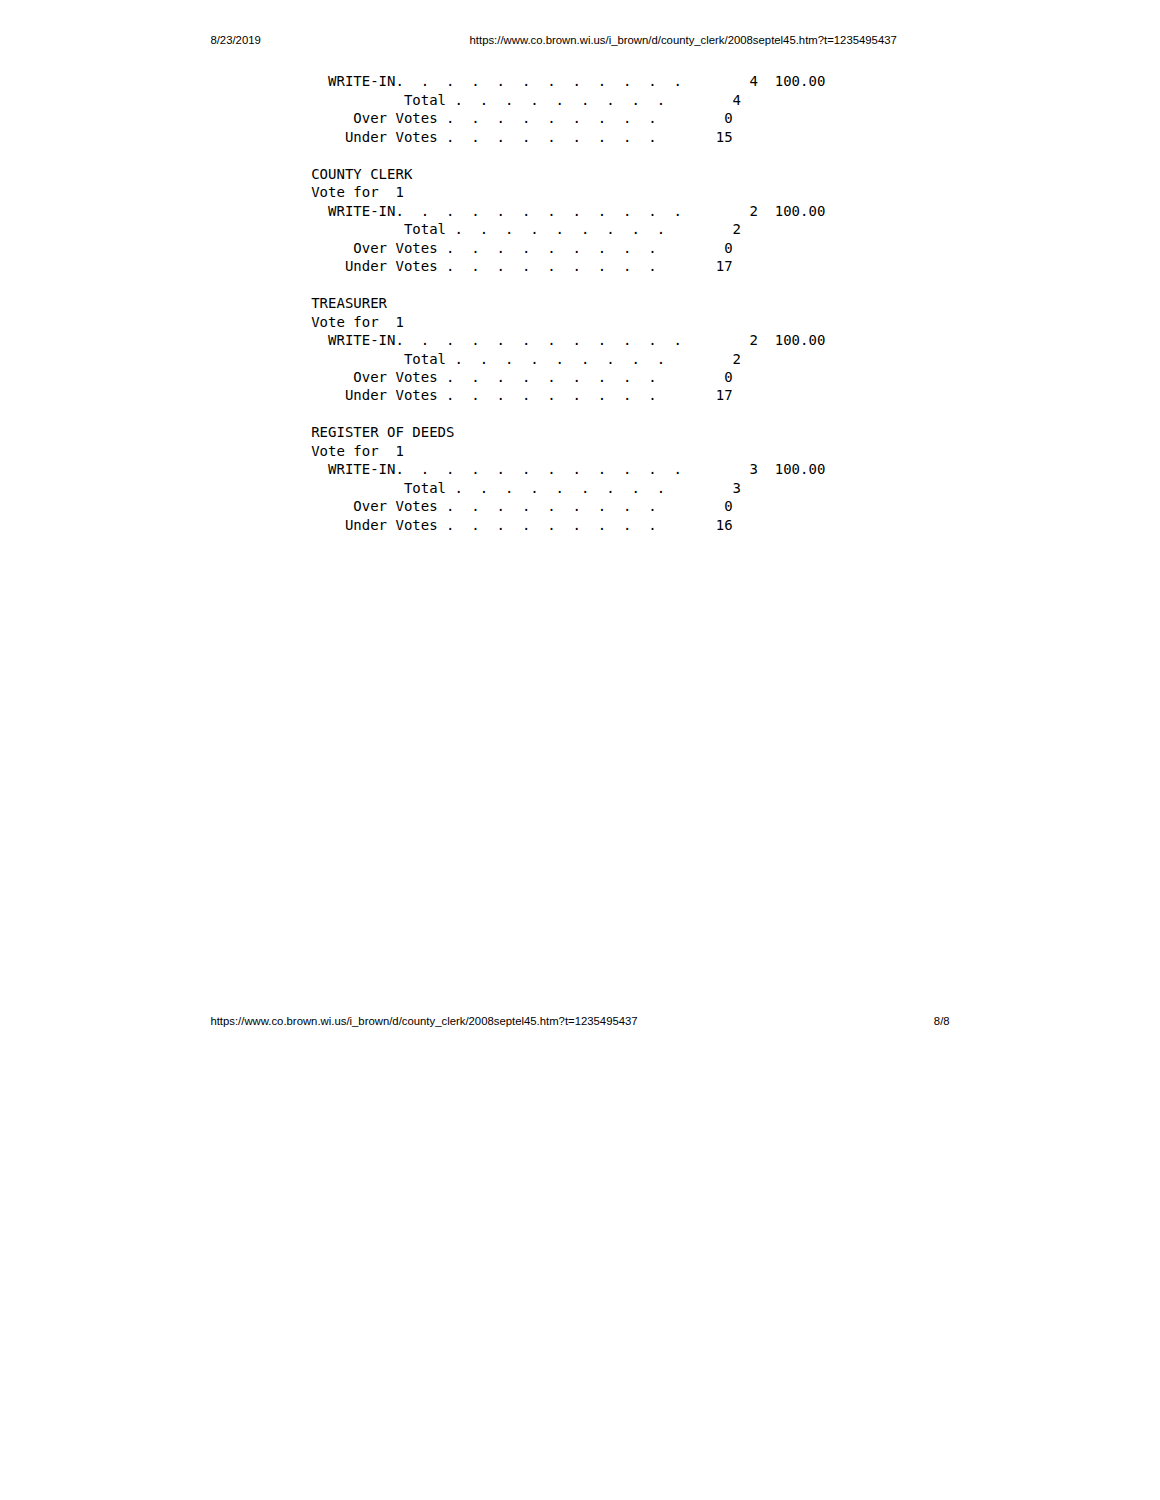8/23/2019 https://www.co.brown.wi.us/i_brown/d/county_clerk/2008septel45.htm?t=1235495437
  WRITE-IN.  .  .  .  .  .  .  .  .  .  .  .        4  100.00
           Total .  .  .  .  .  .  .  .  .        4
     Over Votes .  .  .  .  .  .  .  .  .        0
    Under Votes .  .  .  .  .  .  .  .  .       15

COUNTY CLERK
Vote for  1
  WRITE-IN.  .  .  .  .  .  .  .  .  .  .  .        2  100.00
           Total .  .  .  .  .  .  .  .  .        2
     Over Votes .  .  .  .  .  .  .  .  .        0
    Under Votes .  .  .  .  .  .  .  .  .       17

TREASURER
Vote for  1
  WRITE-IN.  .  .  .  .  .  .  .  .  .  .  .        2  100.00
           Total .  .  .  .  .  .  .  .  .        2
     Over Votes .  .  .  .  .  .  .  .  .        0
    Under Votes .  .  .  .  .  .  .  .  .       17

REGISTER OF DEEDS
Vote for  1
  WRITE-IN.  .  .  .  .  .  .  .  .  .  .  .        3  100.00
           Total .  .  .  .  .  .  .  .  .        3
     Over Votes .  .  .  .  .  .  .  .  .        0
    Under Votes .  .  .  .  .  .  .  .  .       16
https://www.co.brown.wi.us/i_brown/d/county_clerk/2008septel45.htm?t=1235495437 8/8